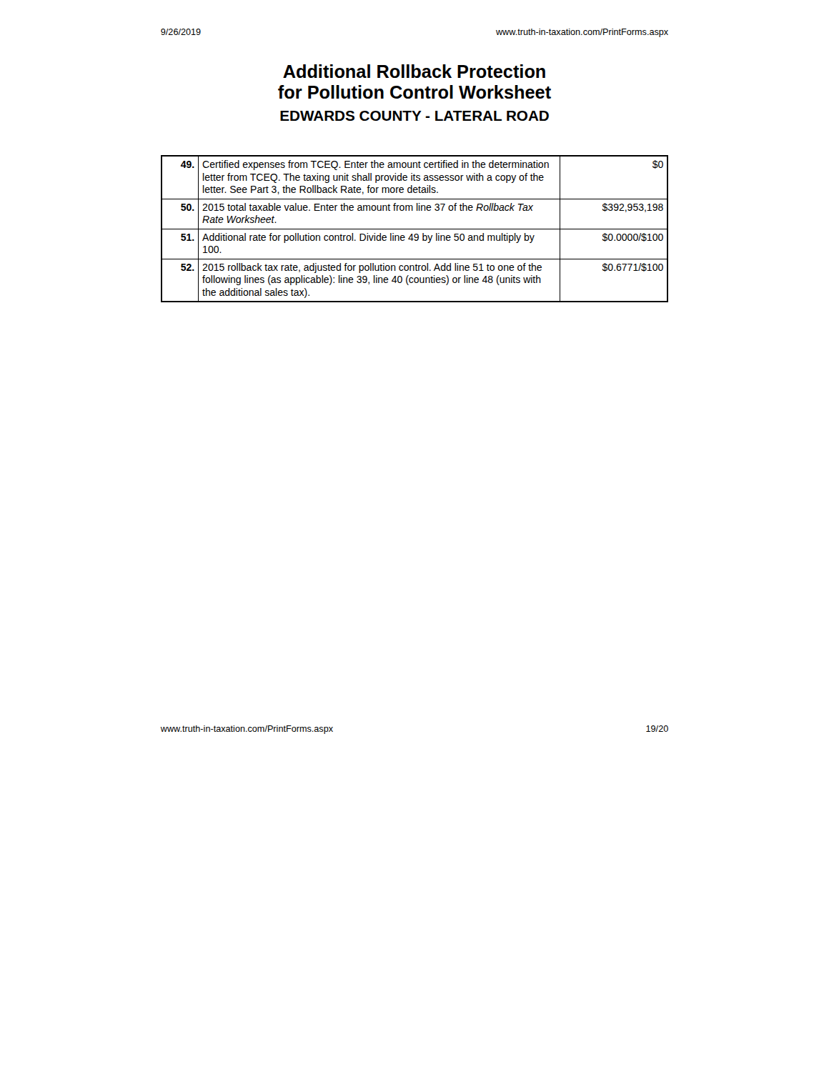9/26/2019 www.truth-in-taxation.com/PrintForms.aspx
Additional Rollback Protection
for Pollution Control Worksheet
EDWARDS COUNTY - LATERAL ROAD
| 49. | Certified expenses from TCEQ. Enter the amount certified in the determination letter from TCEQ. The taxing unit shall provide its assessor with a copy of the letter. See Part 3, the Rollback Rate, for more details. | $0 |
| 50. | 2015 total taxable value. Enter the amount from line 37 of the Rollback Tax Rate Worksheet . | $392,953,198 |
| 51. | Additional rate for pollution control. Divide line 49 by line 50 and multiply by 100. | $0.0000/$100 |
| 52. | 2015 rollback tax rate, adjusted for pollution control. Add line 51 to one of the following lines (as applicable): line 39, line 40 (counties) or line 48 (units with the additional sales tax). | $0.6771/$100 |
www.truth-in-taxation.com/PrintForms.aspx 19/20